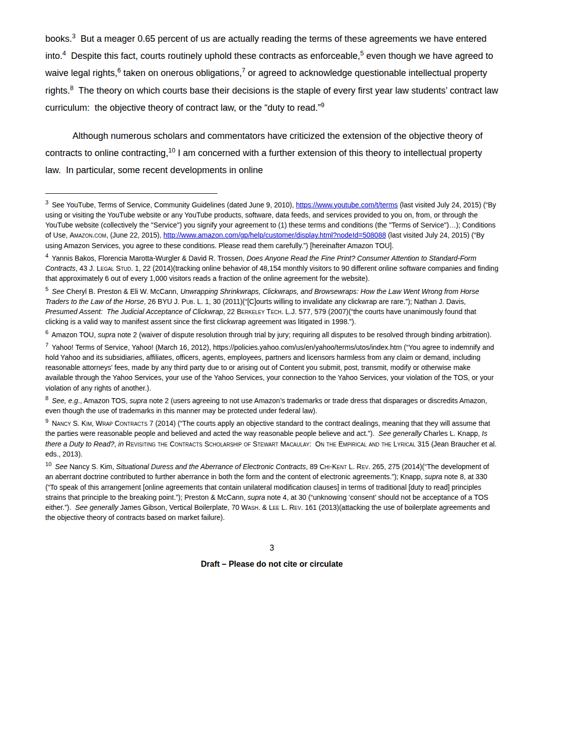books.3 But a meager 0.65 percent of us are actually reading the terms of these agreements we have entered into.4 Despite this fact, courts routinely uphold these contracts as enforceable,5 even though we have agreed to waive legal rights,6 taken on onerous obligations,7 or agreed to acknowledge questionable intellectual property rights.8 The theory on which courts base their decisions is the staple of every first year law students’ contract law curriculum: the objective theory of contract law, or the “duty to read.”9
Although numerous scholars and commentators have criticized the extension of the objective theory of contracts to online contracting,10 I am concerned with a further extension of this theory to intellectual property law. In particular, some recent developments in online
3 See YouTube, Terms of Service, Community Guidelines (dated June 9, 2010), https://www.youtube.com/t/terms (last visited July 24, 2015) (“By using or visiting the YouTube website or any YouTube products, software, data feeds, and services provided to you on, from, or through the YouTube website (collectively the "Service") you signify your agreement to (1) these terms and conditions (the "Terms of Service")…); Conditions of Use, Amazon.com, (June 22, 2015), http://www.amazon.com/gp/help/customer/display.html?nodeId=508088 (last visited July 24, 2015) (“By using Amazon Services, you agree to these conditions. Please read them carefully.”) [hereinafter Amazon TOU].
4 Yannis Bakos, Florencia Marotta-Wurgler & David R. Trossen, Does Anyone Read the Fine Print? Consumer Attention to Standard-Form Contracts, 43 J. Legal Stud. 1, 22 (2014)(tracking online behavior of 48,154 monthly visitors to 90 different online software companies and finding that approximately 6 out of every 1,000 visitors reads a fraction of the online agreement for the website).
5 See Cheryl B. Preston & Eli W. McCann, Unwrapping Shrinkwraps, Clickwraps, and Browsewraps: How the Law Went Wrong from Horse Traders to the Law of the Horse, 26 BYU J. Pub. L. 1, 30 (2011)(“[C]ourts willing to invalidate any clickwrap are rare.”); Nathan J. Davis, Presumed Assent: The Judicial Acceptance of Clickwrap, 22 Berkeley Tech. L.J. 577, 579 (2007)(“the courts have unanimously found that clicking is a valid way to manifest assent since the first clickwrap agreement was litigated in 1998.”).
6 Amazon TOU, supra note 2 (waiver of dispute resolution through trial by jury; requiring all disputes to be resolved through binding arbitration).
7 Yahoo! Terms of Service, Yahoo! (March 16, 2012), https://policies.yahoo.com/us/en/yahoo/terms/utos/index.htm (“You agree to indemnify and hold Yahoo and its subsidiaries, affiliates, officers, agents, employees, partners and licensors harmless from any claim or demand, including reasonable attorneys' fees, made by any third party due to or arising out of Content you submit, post, transmit, modify or otherwise make available through the Yahoo Services, your use of the Yahoo Services, your connection to the Yahoo Services, your violation of the TOS, or your violation of any rights of another.).
8 See, e.g., Amazon TOS, supra note 2 (users agreeing to not use Amazon’s trademarks or trade dress that disparages or discredits Amazon, even though the use of trademarks in this manner may be protected under federal law).
9 Nancy S. Kim, Wrap Contracts 7 (2014) (“The courts apply an objective standard to the contract dealings, meaning that they will assume that the parties were reasonable people and believed and acted the way reasonable people believe and act.”). See generally Charles L. Knapp, Is there a Duty to Read?, in Revisiting the Contracts Scholarship of Stewart Macaulay: On the Empirical and the Lyrical 315 (Jean Braucher et al. eds., 2013).
10 See Nancy S. Kim, Situational Duress and the Aberrance of Electronic Contracts, 89 Chi-Kent L. Rev. 265, 275 (2014)(“The development of an aberrant doctrine contributed to further aberrance in both the form and the content of electronic agreements.”); Knapp, supra note 8, at 330 (“To speak of this arrangement [online agreements that contain unilateral modification clauses] in terms of traditional [duty to read] principles strains that principle to the breaking point.”); Preston & McCann, supra note 4, at 30 (“unknowing ‘consent’ should not be acceptance of a TOS either.”). See generally James Gibson, Vertical Boilerplate, 70 Wash. & Lee L. Rev. 161 (2013)(attacking the use of boilerplate agreements and the objective theory of contracts based on market failure).
3 Draft – Please do not cite or circulate